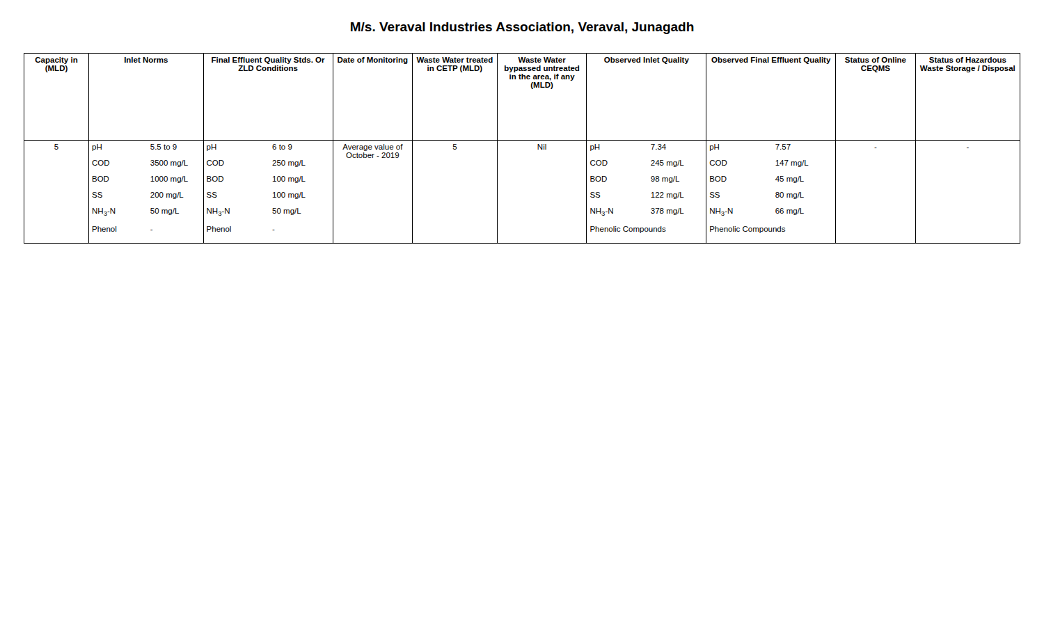M/s. Veraval Industries Association, Veraval, Junagadh
| Capacity in (MLD) | Inlet Norms | Final Effluent Quality Stds. Or ZLD Conditions | Date of Monitoring | Waste Water treated in CETP (MLD) | Waste Water bypassed untreated in the area, if any (MLD) | Observed Inlet Quality | Observed Final Effluent Quality | Status of Online CEQMS | Status of Hazardous Waste Storage / Disposal |
| --- | --- | --- | --- | --- | --- | --- | --- | --- | --- |
| 5 | / pH / 5.5 to 9 / / COD / 3500 mg/L / / BOD / 1000 mg/L / / SS / 200 mg/L / / NH 3 -N / 50 mg/L / / Phenol / - / | / pH / 6 to 9 / / COD / 250 mg/L / / BOD / 100 mg/L / / SS / 100 mg/L / / NH 3 -N / 50 mg/L / / Phenol / - / | Average value of October - 2019 | 5 | Nil | / pH / 7.34 / / COD / 245 mg/L / / BOD / 98 mg/L / / SS / 122 mg/L / / NH 3 -N / 378 mg/L / / Phenolic Compounds / - / | / pH / 7.57 / / COD / 147 mg/L / / BOD / 45 mg/L / / SS / 80 mg/L / / NH 3 -N / 66 mg/L / / Phenolic Compounds / - / | - | - |